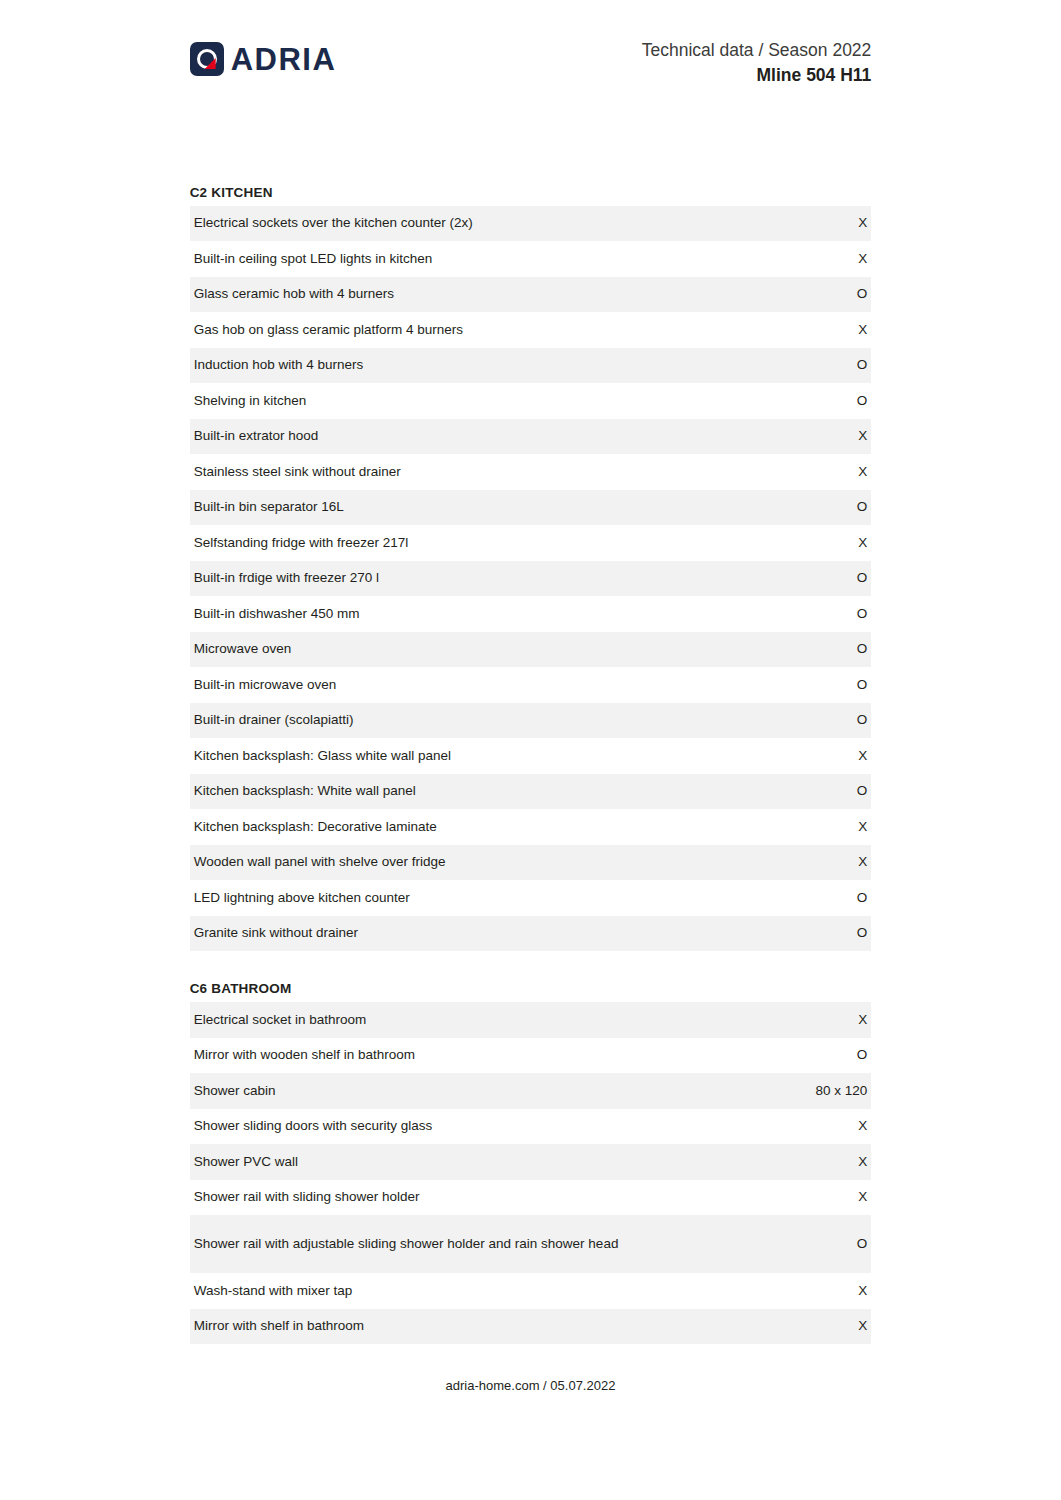ADRIA
Technical data / Season 2022
Mline 504 H11
C2 KITCHEN
| Electrical sockets over the kitchen counter (2x) | X |
| Built-in ceiling spot LED lights in kitchen | X |
| Glass ceramic hob with 4 burners | O |
| Gas hob on glass ceramic platform 4 burners | X |
| Induction hob with 4 burners | O |
| Shelving in kitchen | O |
| Built-in extrator hood | X |
| Stainless steel sink without drainer | X |
| Built-in bin separator 16L | O |
| Selfstanding fridge with freezer 217l | X |
| Built-in frdige with freezer 270 l | O |
| Built-in dishwasher 450 mm | O |
| Microwave oven | O |
| Built-in microwave oven | O |
| Built-in drainer (scolapiatti) | O |
| Kitchen backsplash: Glass white wall panel | X |
| Kitchen backsplash: White wall panel | O |
| Kitchen backsplash: Decorative laminate | X |
| Wooden wall panel with shelve over fridge | X |
| LED lightning above kitchen counter | O |
| Granite sink without drainer | O |
C6 BATHROOM
| Electrical socket in bathroom | X |
| Mirror with wooden shelf in bathroom | O |
| Shower cabin | 80 x 120 |
| Shower sliding doors with security glass | X |
| Shower PVC wall | X |
| Shower rail with sliding shower holder | X |
| Shower rail with adjustable sliding shower holder and rain shower head | O |
| Wash-stand with mixer tap | X |
| Mirror with shelf in bathroom | X |
adria-home.com / 05.07.2022